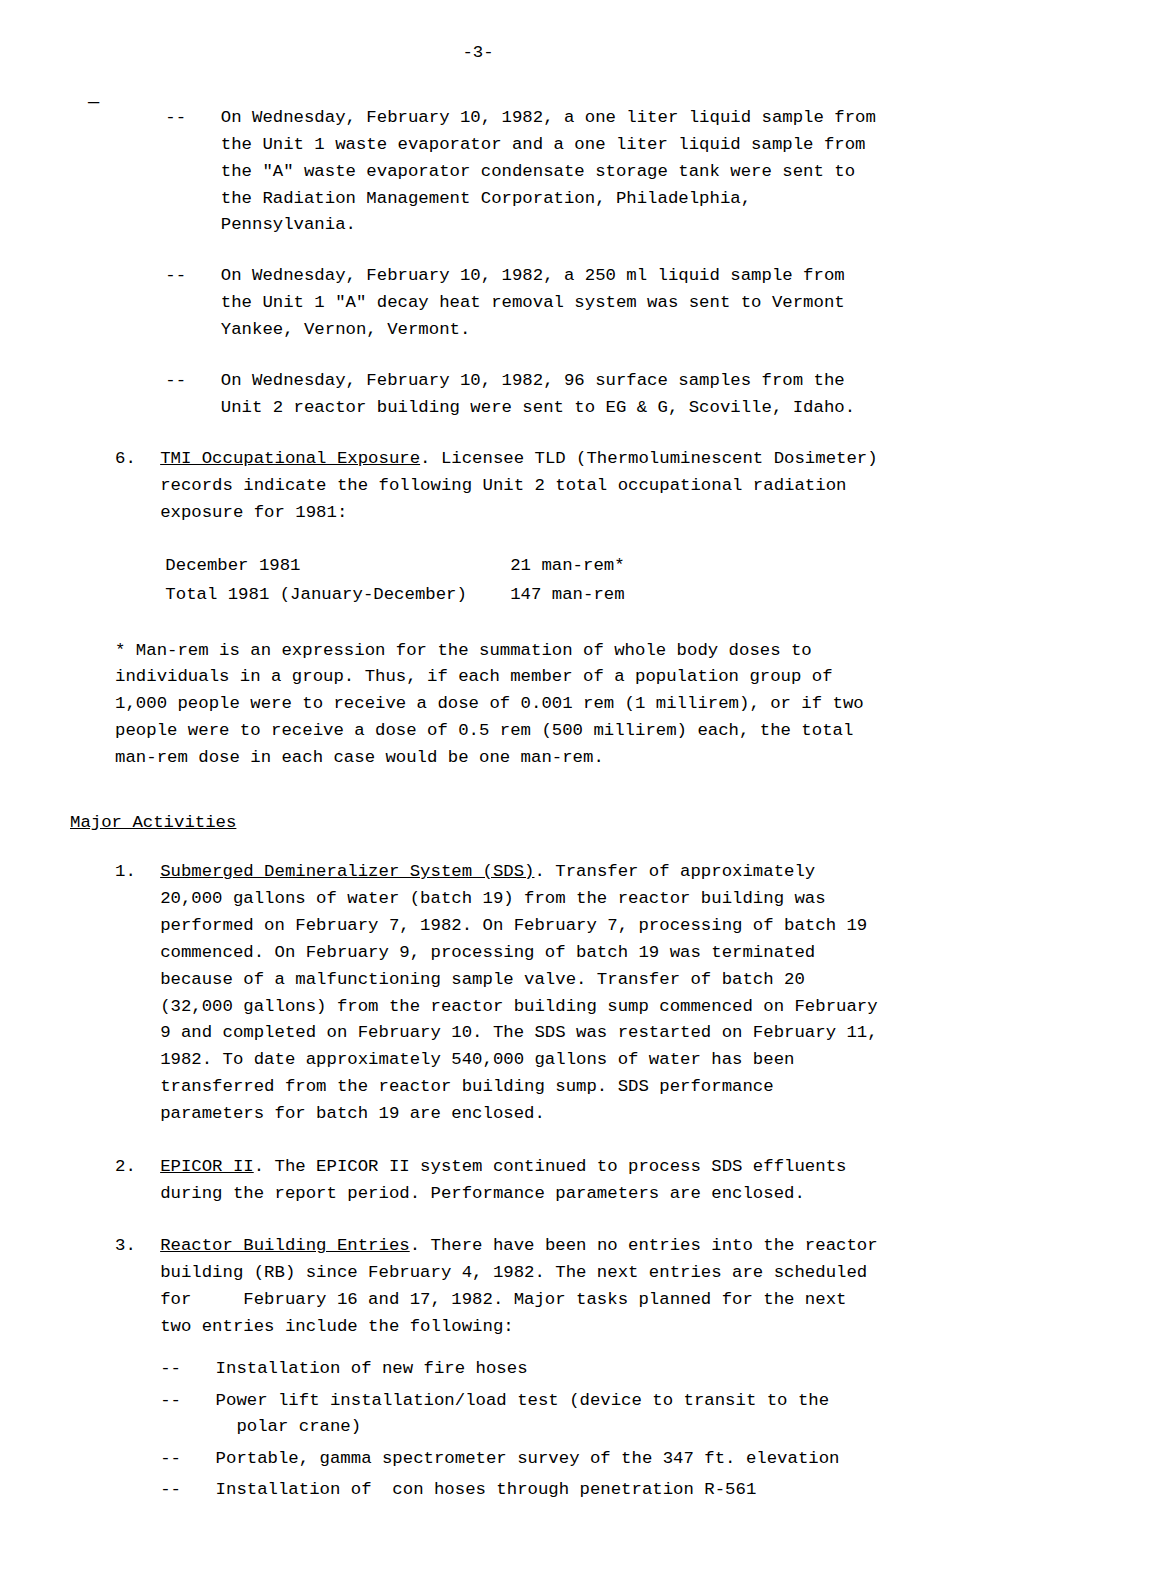—
-3-
On Wednesday, February 10, 1982, a one liter liquid sample from the Unit 1 waste evaporator and a one liter liquid sample from the "A" waste evaporator condensate storage tank were sent to the Radiation Management Corporation, Philadelphia, Pennsylvania.
On Wednesday, February 10, 1982, a 250 ml liquid sample from the Unit 1 "A" decay heat removal system was sent to Vermont Yankee, Vernon, Vermont.
On Wednesday, February 10, 1982, 96 surface samples from the Unit 2 reactor building were sent to EG & G, Scoville, Idaho.
6. TMI Occupational Exposure. Licensee TLD (Thermoluminescent Dosimeter) records indicate the following Unit 2 total occupational radiation exposure for 1981:
| December 1981 | 21 man-rem* |
| Total 1981 (January-December) | 147 man-rem |
* Man-rem is an expression for the summation of whole body doses to individuals in a group. Thus, if each member of a population group of 1,000 people were to receive a dose of 0.001 rem (1 millirem), or if two people were to receive a dose of 0.5 rem (500 millirem) each, the total man-rem dose in each case would be one man-rem.
Major Activities
1. Submerged Demineralizer System (SDS). Transfer of approximately 20,000 gallons of water (batch 19) from the reactor building was performed on February 7, 1982. On February 7, processing of batch 19 commenced. On February 9, processing of batch 19 was terminated because of a malfunctioning sample valve. Transfer of batch 20 (32,000 gallons) from the reactor building sump commenced on February 9 and completed on February 10. The SDS was restarted on February 11, 1982. To date approximately 540,000 gallons of water has been transferred from the reactor building sump. SDS performance parameters for batch 19 are enclosed.
2. EPICOR II. The EPICOR II system continued to process SDS effluents during the report period. Performance parameters are enclosed.
3. Reactor Building Entries. There have been no entries into the reactor building (RB) since February 4, 1982. The next entries are scheduled for February 16 and 17, 1982. Major tasks planned for the next two entries include the following:
Installation of new fire hoses
Power lift installation/load test (device to transit to the
polar crane)
Portable, gamma spectrometer survey of the 347 ft. elevation
Installation of con hoses through penetration R-561